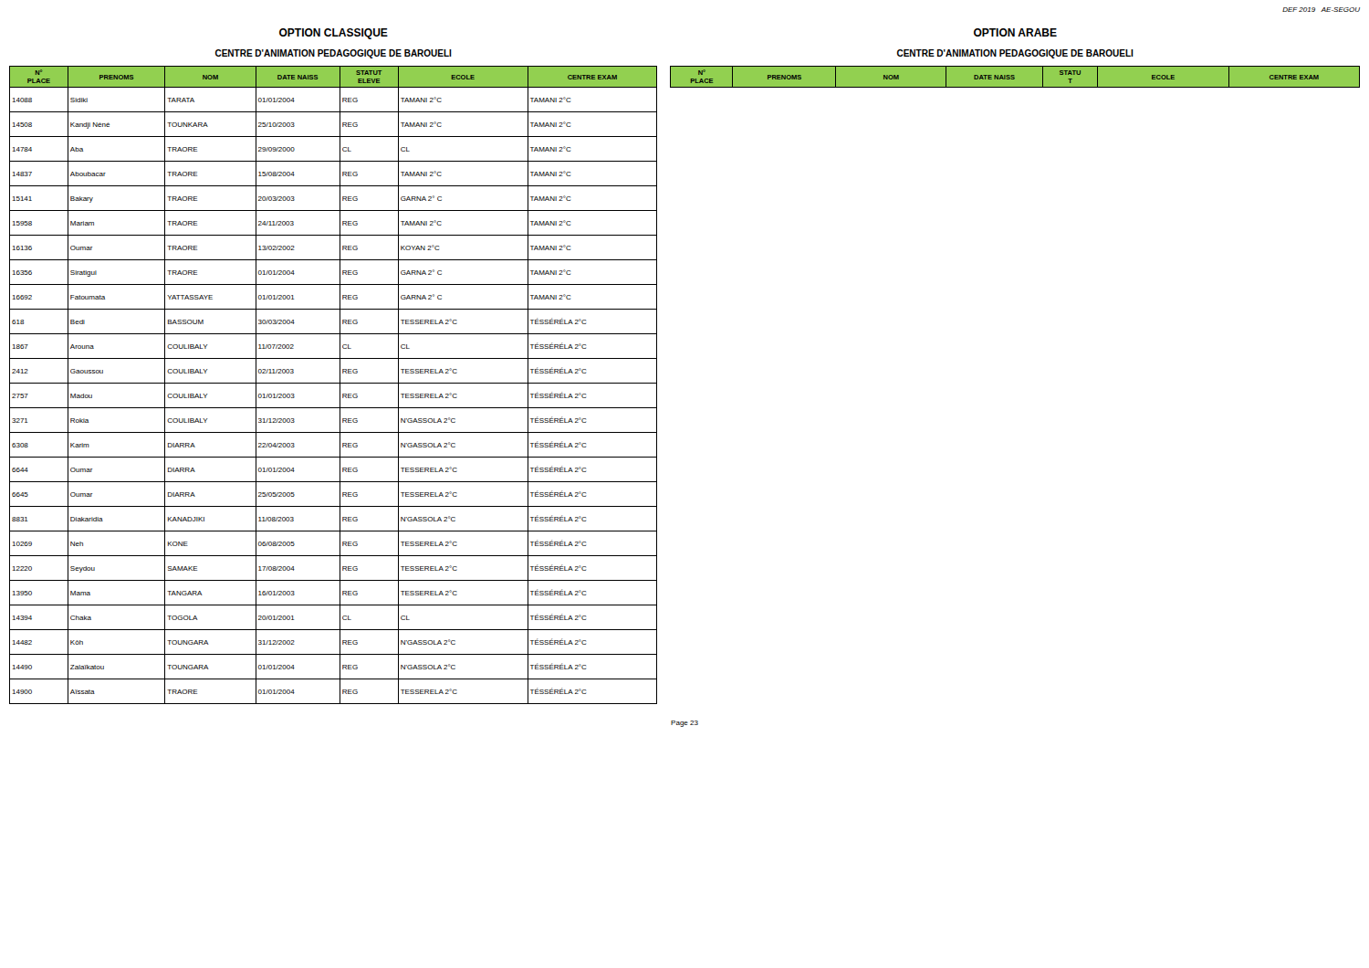DEF 2019 AE-SEGOU
OPTION CLASSIQUE
CENTRE D'ANIMATION PEDAGOGIQUE DE BAROUELI
| N° PLACE | PRENOMS | NOM | DATE NAISS | STATUT ELEVE | ECOLE | CENTRE EXAM |
| --- | --- | --- | --- | --- | --- | --- |
| 14088 | Sidiki | TARATA | 01/01/2004 | REG | TAMANI 2°C | TAMANI 2°C |
| 14508 | Kandji Néné | TOUNKARA | 25/10/2003 | REG | TAMANI 2°C | TAMANI 2°C |
| 14784 | Aba | TRAORE | 29/09/2000 | CL | CL | TAMANI 2°C |
| 14837 | Aboubacar | TRAORE | 15/08/2004 | REG | TAMANI 2°C | TAMANI 2°C |
| 15141 | Bakary | TRAORE | 20/03/2003 | REG | GARNA 2° C | TAMANI 2°C |
| 15958 | Mariam | TRAORE | 24/11/2003 | REG | TAMANI 2°C | TAMANI 2°C |
| 16136 | Oumar | TRAORE | 13/02/2002 | REG | KOYAN 2°C | TAMANI 2°C |
| 16356 | Siratigui | TRAORE | 01/01/2004 | REG | GARNA 2° C | TAMANI 2°C |
| 16692 | Fatoumata | YATTASSAYE | 01/01/2001 | REG | GARNA 2° C | TAMANI 2°C |
| 618 | Bedi | BASSOUM | 30/03/2004 | REG | TESSERELA 2°C | TÉSSÉRÉLA 2°C |
| 1867 | Arouna | COULIBALY | 11/07/2002 | CL | CL | TÉSSÉRÉLA 2°C |
| 2412 | Gaoussou | COULIBALY | 02/11/2003 | REG | TESSERELA 2°C | TÉSSÉRÉLA 2°C |
| 2757 | Madou | COULIBALY | 01/01/2003 | REG | TESSERELA 2°C | TÉSSÉRÉLA 2°C |
| 3271 | Rokia | COULIBALY | 31/12/2003 | REG | N'GASSOLA 2°C | TÉSSÉRÉLA 2°C |
| 6308 | Karim | DIARRA | 22/04/2003 | REG | N'GASSOLA 2°C | TÉSSÉRÉLA 2°C |
| 6644 | Oumar | DIARRA | 01/01/2004 | REG | TESSERELA 2°C | TÉSSÉRÉLA 2°C |
| 6645 | Oumar | DIARRA | 25/05/2005 | REG | TESSERELA 2°C | TÉSSÉRÉLA 2°C |
| 8831 | Diakaridia | KANADJIKI | 11/08/2003 | REG | N'GASSOLA 2°C | TÉSSÉRÉLA 2°C |
| 10269 | Neh | KONE | 06/08/2005 | REG | TESSERELA 2°C | TÉSSÉRÉLA 2°C |
| 12220 | Seydou | SAMAKE | 17/08/2004 | REG | TESSERELA 2°C | TÉSSÉRÉLA 2°C |
| 13950 | Mama | TANGARA | 16/01/2003 | REG | TESSERELA 2°C | TÉSSÉRÉLA 2°C |
| 14394 | Chaka | TOGOLA | 20/01/2001 | CL | CL | TÉSSÉRÉLA 2°C |
| 14482 | Kôh | TOUNGARA | 31/12/2002 | REG | N'GASSOLA 2°C | TÉSSÉRÉLA 2°C |
| 14490 | Zalaïkatou | TOUNGARA | 01/01/2004 | REG | N'GASSOLA 2°C | TÉSSÉRÉLA 2°C |
| 14900 | Aïssata | TRAORE | 01/01/2004 | REG | TESSERELA 2°C | TÉSSÉRÉLA 2°C |
OPTION ARABE
CENTRE D'ANIMATION PEDAGOGIQUE DE BAROUELI
| N° PLACE | PRENOMS | NOM | DATE NAISS | STATU T | ECOLE | CENTRE EXAM |
| --- | --- | --- | --- | --- | --- | --- |
Page 23